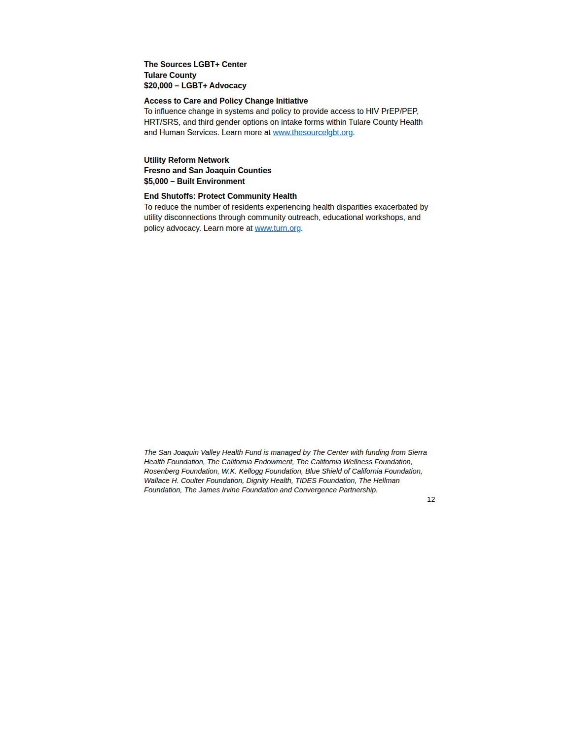The Sources LGBT+ Center
Tulare County
$20,000 – LGBT+ Advocacy
Access to Care and Policy Change Initiative
To influence change in systems and policy to provide access to HIV PrEP/PEP, HRT/SRS, and third gender options on intake forms within Tulare County Health and Human Services. Learn more at www.thesourcelgbt.org.
Utility Reform Network
Fresno and San Joaquin Counties
$5,000 – Built Environment
End Shutoffs: Protect Community Health
To reduce the number of residents experiencing health disparities exacerbated by utility disconnections through community outreach, educational workshops, and policy advocacy. Learn more at www.turn.org.
The San Joaquin Valley Health Fund is managed by The Center with funding from Sierra Health Foundation, The California Endowment, The California Wellness Foundation, Rosenberg Foundation, W.K. Kellogg Foundation, Blue Shield of California Foundation, Wallace H. Coulter Foundation, Dignity Health, TIDES Foundation, The Hellman Foundation, The James Irvine Foundation and Convergence Partnership.
12